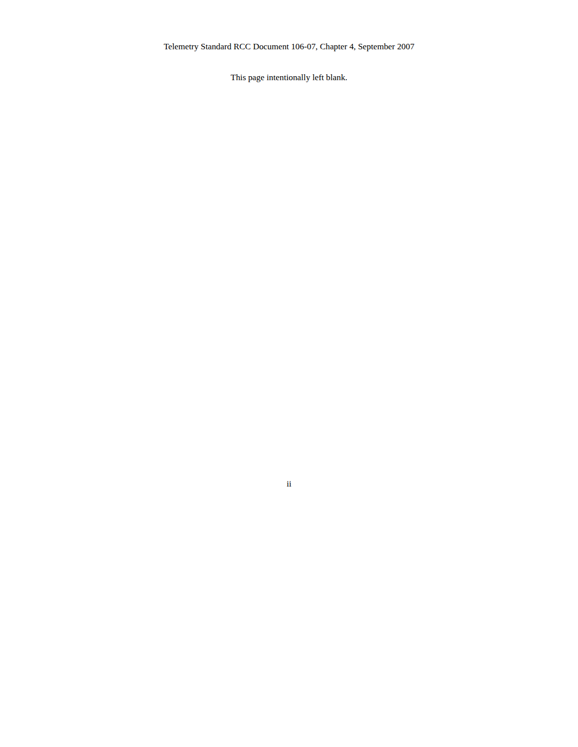Telemetry Standard RCC Document 106-07, Chapter 4, September 2007
This page intentionally left blank.
ii